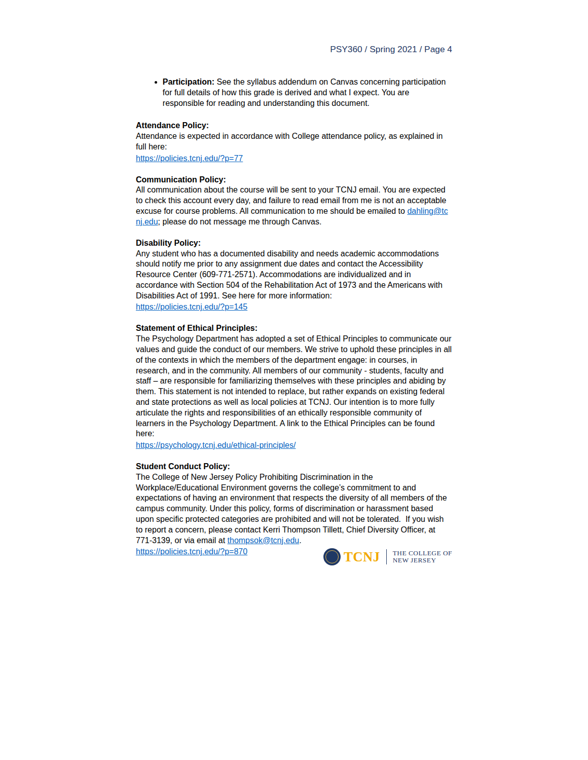PSY360 / Spring 2021 / Page 4
Participation: See the syllabus addendum on Canvas concerning participation for full details of how this grade is derived and what I expect. You are responsible for reading and understanding this document.
Attendance Policy:
Attendance is expected in accordance with College attendance policy, as explained in full here:
https://policies.tcnj.edu/?p=77
Communication Policy:
All communication about the course will be sent to your TCNJ email. You are expected to check this account every day, and failure to read email from me is not an acceptable excuse for course problems. All communication to me should be emailed to dahling@tcnj.edu; please do not message me through Canvas.
Disability Policy:
Any student who has a documented disability and needs academic accommodations should notify me prior to any assignment due dates and contact the Accessibility Resource Center (609-771-2571). Accommodations are individualized and in accordance with Section 504 of the Rehabilitation Act of 1973 and the Americans with Disabilities Act of 1991. See here for more information:
https://policies.tcnj.edu/?p=145
Statement of Ethical Principles:
The Psychology Department has adopted a set of Ethical Principles to communicate our values and guide the conduct of our members. We strive to uphold these principles in all of the contexts in which the members of the department engage: in courses, in research, and in the community. All members of our community - students, faculty and staff – are responsible for familiarizing themselves with these principles and abiding by them. This statement is not intended to replace, but rather expands on existing federal and state protections as well as local policies at TCNJ. Our intention is to more fully articulate the rights and responsibilities of an ethically responsible community of learners in the Psychology Department. A link to the Ethical Principles can be found here:
https://psychology.tcnj.edu/ethical-principles/
Student Conduct Policy:
The College of New Jersey Policy Prohibiting Discrimination in the Workplace/Educational Environment governs the college’s commitment to and expectations of having an environment that respects the diversity of all members of the campus community. Under this policy, forms of discrimination or harassment based upon specific protected categories are prohibited and will not be tolerated. If you wish to report a concern, please contact Kerri Thompson Tillett, Chief Diversity Officer, at 771-3139, or via email at thompsok@tcnj.edu.
https://policies.tcnj.edu/?p=870
TCNJ
THE COLLEGE OF NEW JERSEY